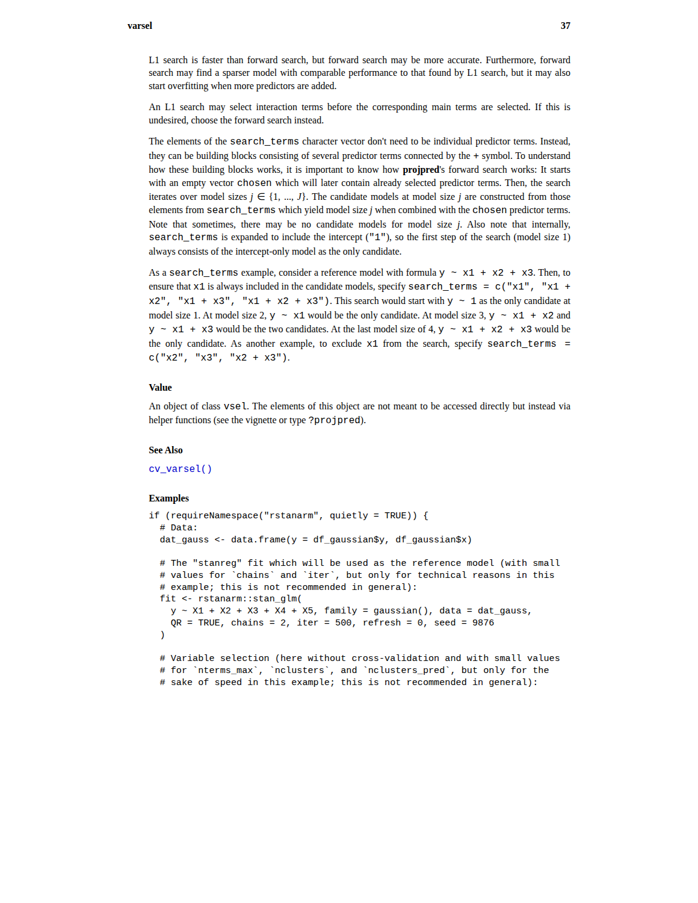varsel 37
L1 search is faster than forward search, but forward search may be more accurate. Furthermore, forward search may find a sparser model with comparable performance to that found by L1 search, but it may also start overfitting when more predictors are added.
An L1 search may select interaction terms before the corresponding main terms are selected. If this is undesired, choose the forward search instead.
The elements of the search_terms character vector don't need to be individual predictor terms. Instead, they can be building blocks consisting of several predictor terms connected by the + symbol. To understand how these building blocks works, it is important to know how projpred's forward search works: It starts with an empty vector chosen which will later contain already selected predictor terms. Then, the search iterates over model sizes j ∈ {1, ..., J}. The candidate models at model size j are constructed from those elements from search_terms which yield model size j when combined with the chosen predictor terms. Note that sometimes, there may be no candidate models for model size j. Also note that internally, search_terms is expanded to include the intercept ("1"), so the first step of the search (model size 1) always consists of the intercept-only model as the only candidate.
As a search_terms example, consider a reference model with formula y ~ x1 + x2 + x3. Then, to ensure that x1 is always included in the candidate models, specify search_terms = c("x1", "x1 + x2", "x1 + x3", "x1 + x2 + x3"). This search would start with y ~ 1 as the only candidate at model size 1. At model size 2, y ~ x1 would be the only candidate. At model size 3, y ~ x1 + x2 and y ~ x1 + x3 would be the two candidates. At the last model size of 4, y ~ x1 + x2 + x3 would be the only candidate. As another example, to exclude x1 from the search, specify search_terms = c("x2", "x3", "x2 + x3").
Value
An object of class vsel. The elements of this object are not meant to be accessed directly but instead via helper functions (see the vignette or type ?projpred).
See Also
cv_varsel()
Examples
if (requireNamespace("rstanarm", quietly = TRUE)) {
  # Data:
  dat_gauss <- data.frame(y = df_gaussian$y, df_gaussian$x)

  # The "stanreg" fit which will be used as the reference model (with small
  # values for `chains` and `iter`, but only for technical reasons in this
  # example; this is not recommended in general):
  fit <- rstanarm::stan_glm(
    y ~ X1 + X2 + X3 + X4 + X5, family = gaussian(), data = dat_gauss,
    QR = TRUE, chains = 2, iter = 500, refresh = 0, seed = 9876
  )

  # Variable selection (here without cross-validation and with small values
  # for `nterms_max`, `nclusters`, and `nclusters_pred`, but only for the
  # sake of speed in this example; this is not recommended in general):